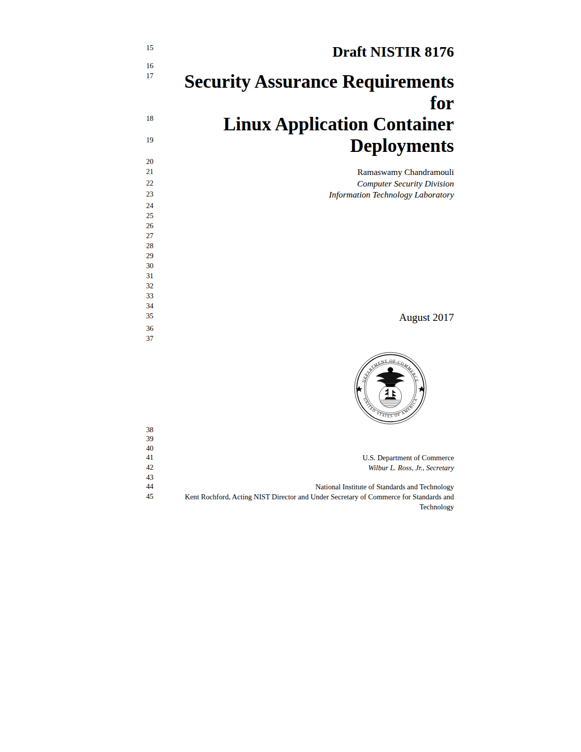15
Draft NISTIR 8176
16
17
Security Assurance Requirements for
18
Linux Application Container
19
Deployments
20
21
Ramaswamy Chandramouli
22
Computer Security Division
23
Information Technology Laboratory
24
25
26
27
28
29
30
31
32
33
34
35
August 2017
36
37
DEPARTMENT OF COMMERCE UNITED STATES OF AMERICA
38
39
40
41
U.S. Department of Commerce
42
Wilbur L. Ross, Jr., Secretary
43
44
National Institute of Standards and Technology
45
Kent Rochford, Acting NIST Director and Under Secretary of Commerce for Standards and Technology